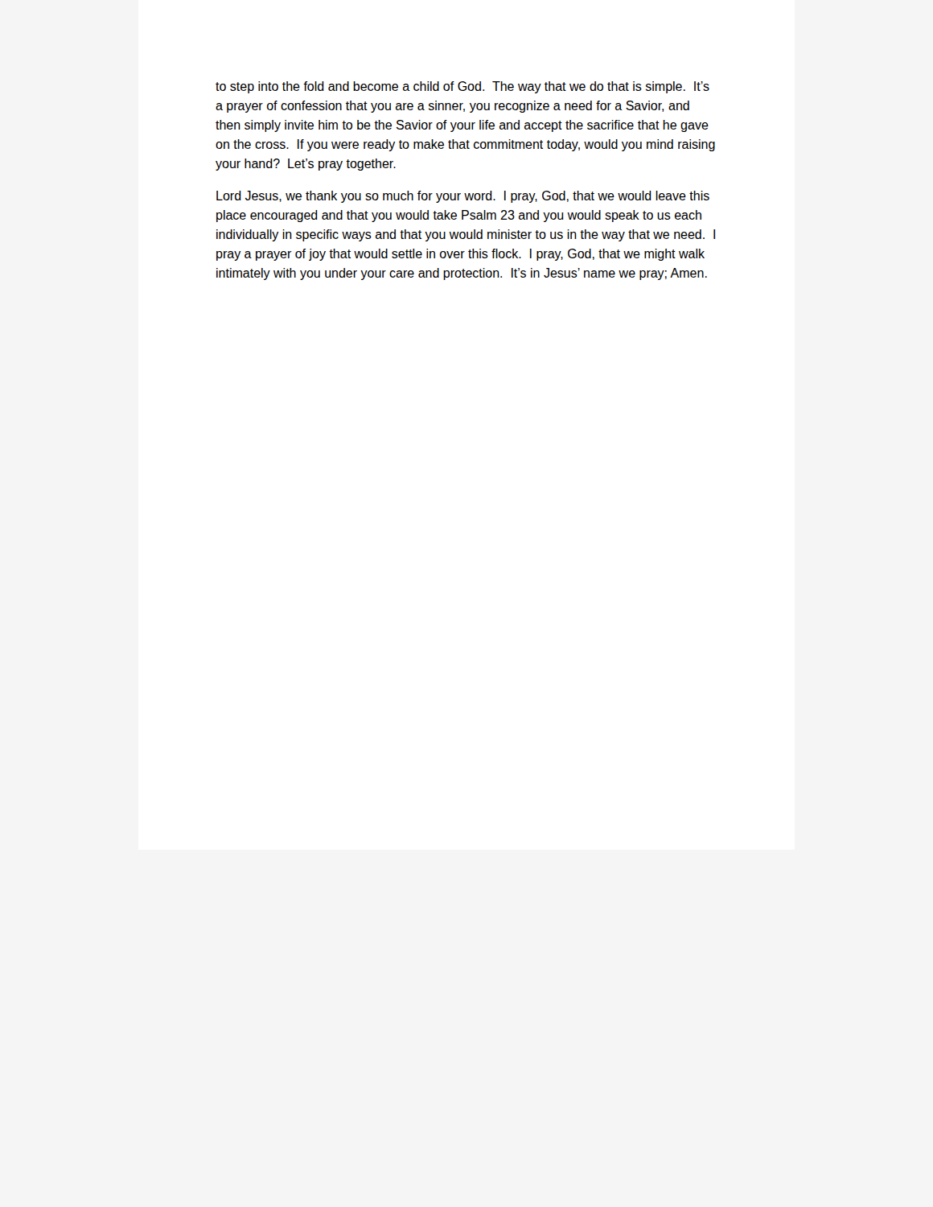to step into the fold and become a child of God. The way that we do that is simple. It’s a prayer of confession that you are a sinner, you recognize a need for a Savior, and then simply invite him to be the Savior of your life and accept the sacrifice that he gave on the cross. If you were ready to make that commitment today, would you mind raising your hand? Let’s pray together.
Lord Jesus, we thank you so much for your word. I pray, God, that we would leave this place encouraged and that you would take Psalm 23 and you would speak to us each individually in specific ways and that you would minister to us in the way that we need. I pray a prayer of joy that would settle in over this flock. I pray, God, that we might walk intimately with you under your care and protection. It’s in Jesus’ name we pray; Amen.